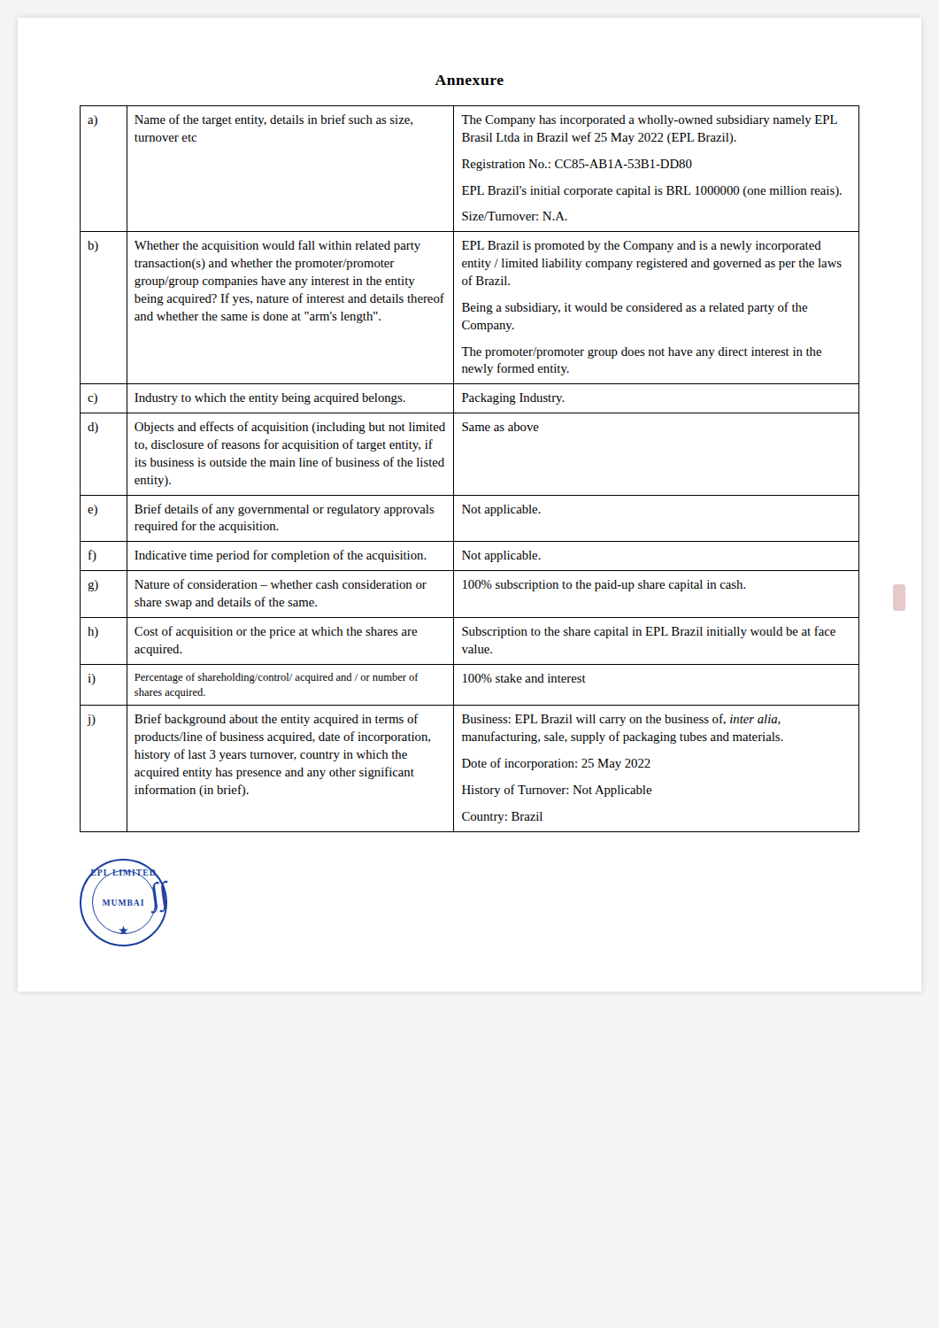Annexure
| a) | Name of the target entity, details in brief such as size, turnover etc | The Company has incorporated a wholly-owned subsidiary namely EPL Brasil Ltda in Brazil wef 25 May 2022 (EPL Brazil). Registration No.: CC85-AB1A-53B1-DD80 EPL Brazil's initial corporate capital is BRL 1000000 (one million reais). Size/Turnover: N.A. |
| b) | Whether the acquisition would fall within related party transaction(s) and whether the promoter/promoter group/group companies have any interest in the entity being acquired? If yes, nature of interest and details thereof and whether the same is done at "arm's length". | EPL Brazil is promoted by the Company and is a newly incorporated entity / limited liability company registered and governed as per the laws of Brazil. Being a subsidiary, it would be considered as a related party of the Company. The promoter/promoter group does not have any direct interest in the newly formed entity. |
| c) | Industry to which the entity being acquired belongs. | Packaging Industry. |
| d) | Objects and effects of acquisition (including but not limited to, disclosure of reasons for acquisition of target entity, if its business is outside the main line of business of the listed entity). | Same as above |
| e) | Brief details of any governmental or regulatory approvals required for the acquisition. | Not applicable. |
| f) | Indicative time period for completion of the acquisition. | Not applicable. |
| g) | Nature of consideration – whether cash consideration or share swap and details of the same. | 100% subscription to the paid-up share capital in cash. |
| h) | Cost of acquisition or the price at which the shares are acquired. | Subscription to the share capital in EPL Brazil initially would be at face value. |
| i) | Percentage of shareholding/control/ acquired and / or number of shares acquired. | 100% stake and interest |
| j) | Brief background about the entity acquired in terms of products/line of business acquired, date of incorporation, history of last 3 years turnover, country in which the acquired entity has presence and any other significant information (in brief). | Business: EPL Brazil will carry on the business of, inter alia , manufacturing, sale, supply of packaging tubes and materials. Dote of incorporation: 25 May 2022 History of Turnover: Not Applicable Country: Brazil |
EPL LIMITED
MUMBAI
★
∫∫